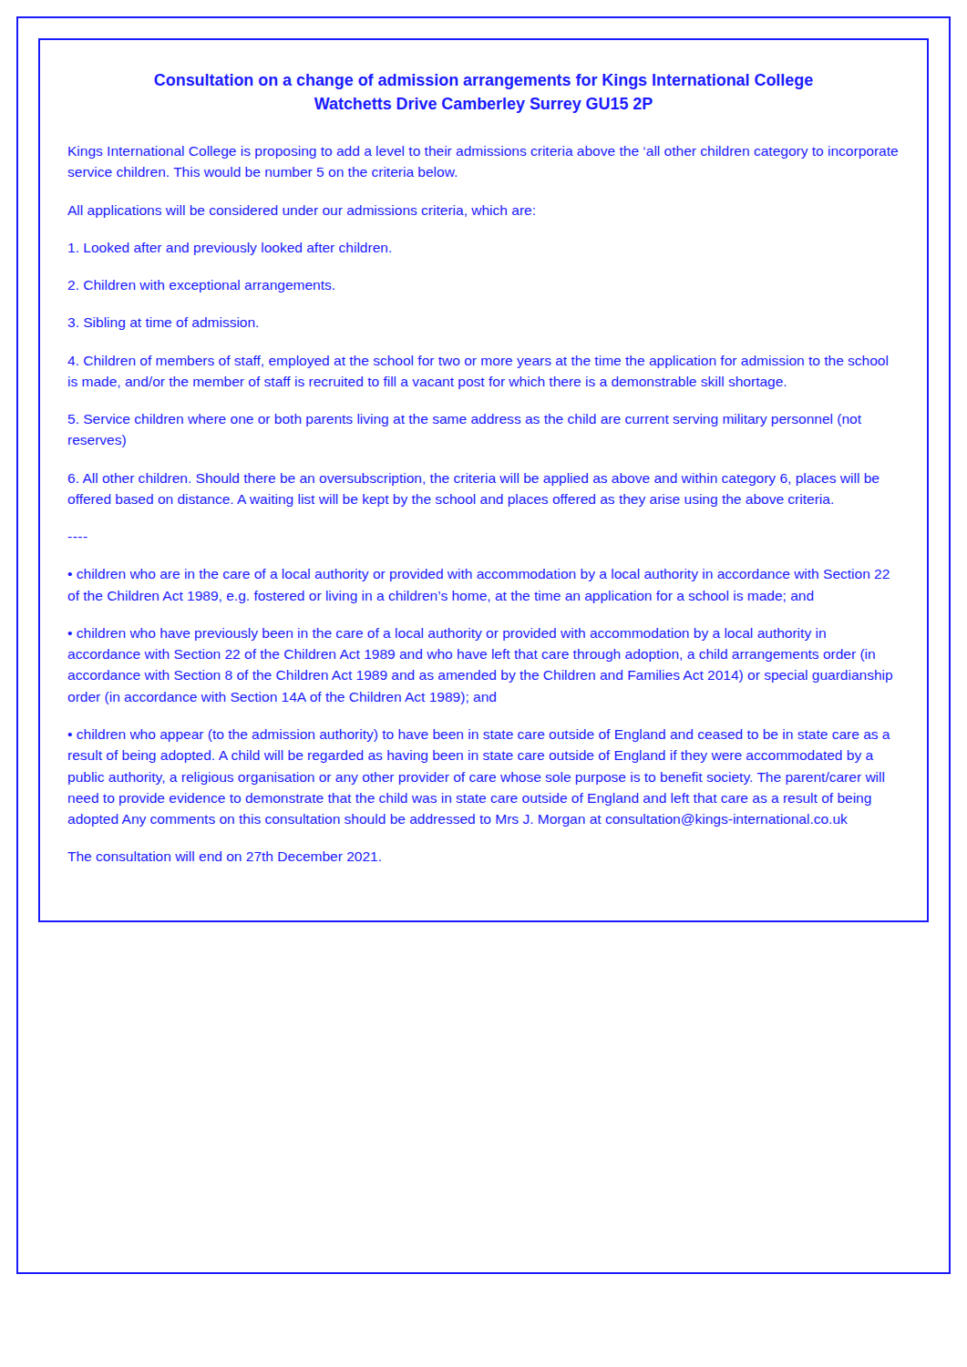Consultation on a change of admission arrangements for Kings International College
Watchetts Drive Camberley Surrey GU15 2P
Kings International College is proposing to add a level to their admissions criteria above the ‘all other children category to incorporate service children. This would be number 5 on the criteria below.
All applications will be considered under our admissions criteria, which are:
1. Looked after and previously looked after children.
2. Children with exceptional arrangements.
3. Sibling at time of admission.
4. Children of members of staff, employed at the school for two or more years at the time the application for admission to the school is made, and/or the member of staff is recruited to fill a vacant post for which there is a demonstrable skill shortage.
5. Service children where one or both parents living at the same address as the child are current serving military personnel (not reserves)
6. All other children. Should there be an oversubscription, the criteria will be applied as above and within category 6, places will be offered based on distance. A waiting list will be kept by the school and places offered as they arise using the above criteria.
----
• children who are in the care of a local authority or provided with accommodation by a local authority in accordance with Section 22 of the Children Act 1989, e.g. fostered or living in a children’s home, at the time an application for a school is made; and
• children who have previously been in the care of a local authority or provided with accommodation by a local authority in accordance with Section 22 of the Children Act 1989 and who have left that care through adoption, a child arrangements order (in accordance with Section 8 of the Children Act 1989 and as amended by the Children and Families Act 2014) or special guardianship order (in accordance with Section 14A of the Children Act 1989); and
• children who appear (to the admission authority) to have been in state care outside of England and ceased to be in state care as a result of being adopted. A child will be regarded as having been in state care outside of England if they were accommodated by a public authority, a religious organisation or any other provider of care whose sole purpose is to benefit society. The parent/carer will need to provide evidence to demonstrate that the child was in state care outside of England and left that care as a result of being adopted Any comments on this consultation should be addressed to Mrs J. Morgan at consultation@kings-international.co.uk
The consultation will end on 27th December 2021.